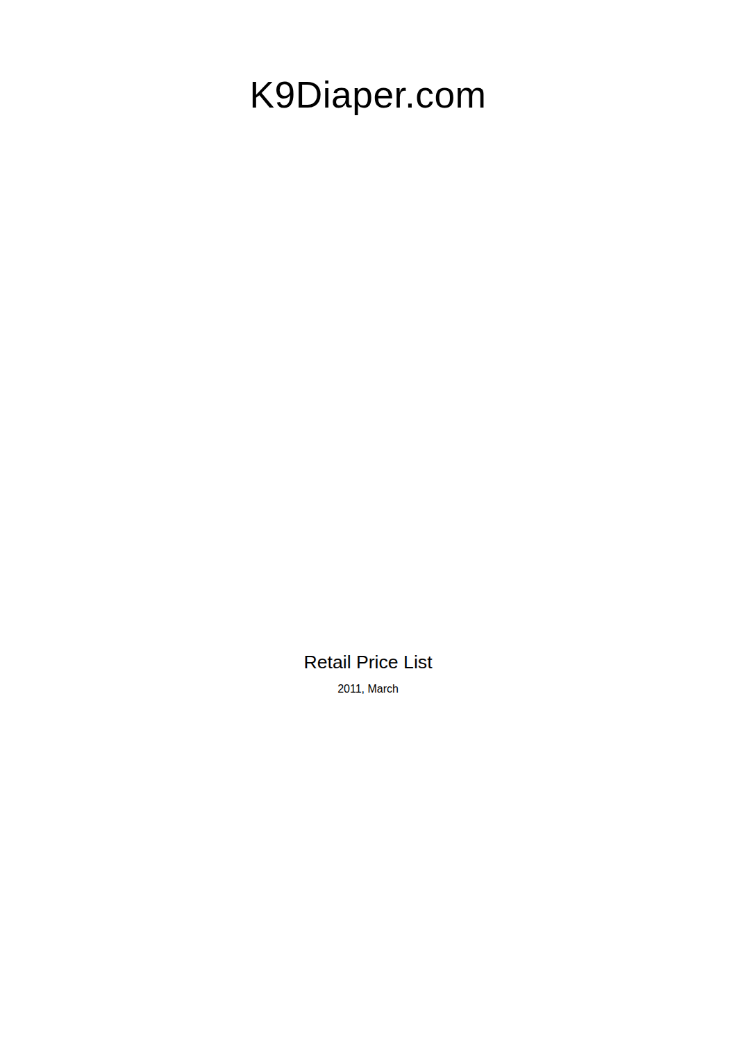K9Diaper.com
Retail Price List
2011, March